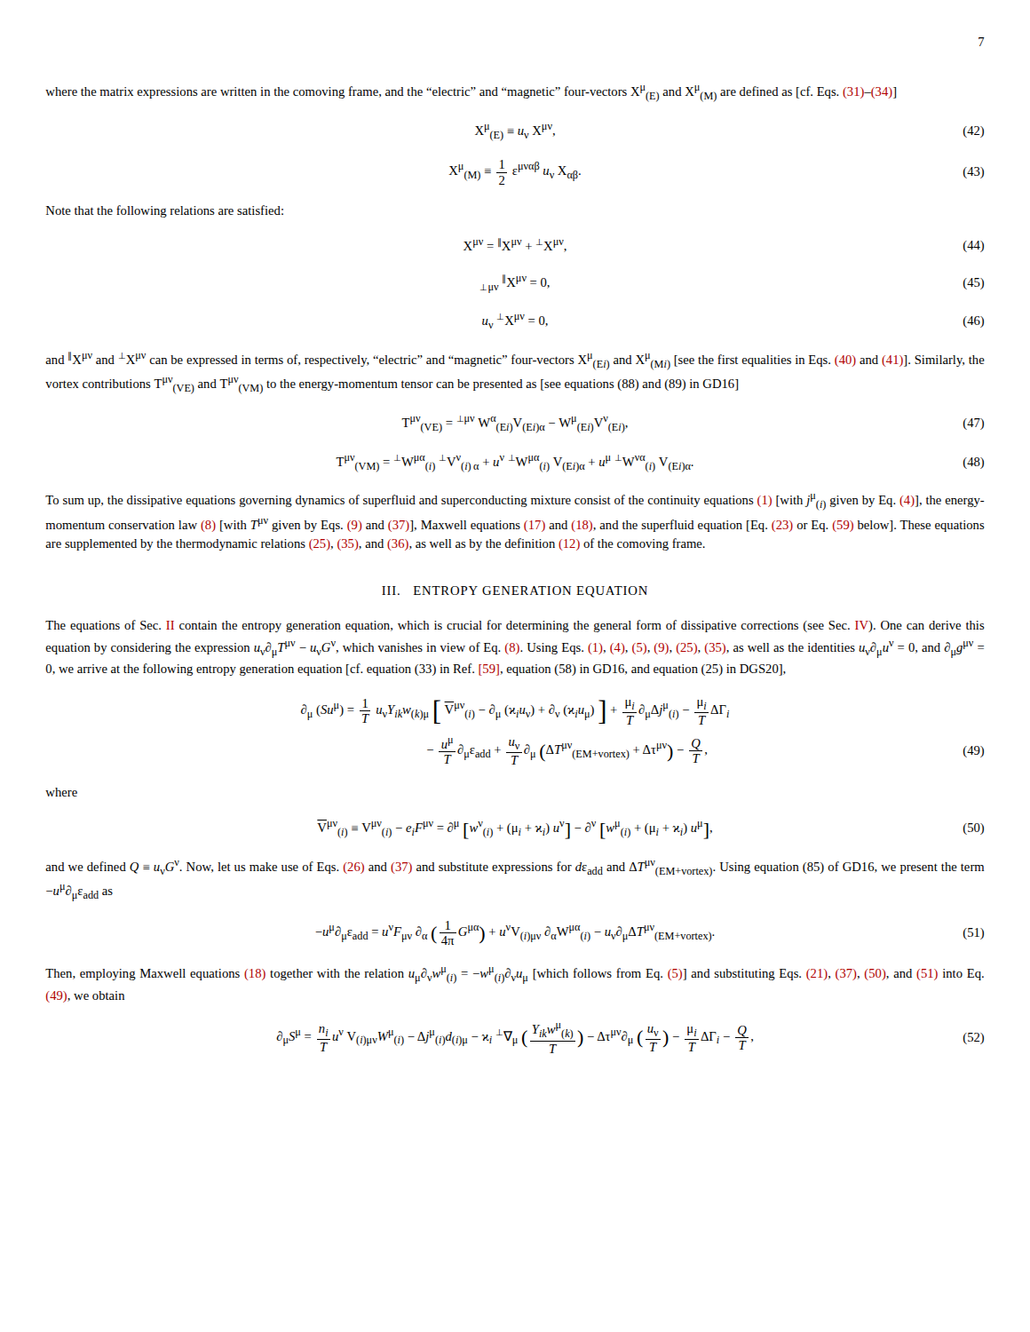7
where the matrix expressions are written in the comoving frame, and the “electric” and “magnetic” four-vectors Xμ(E) and Xμ(M) are defined as [cf. Eqs. (31)–(34)]
Xμ(E) ≡ uν Xμν,
(42)
Xμ(M) ≡ 12 εμναβ uν Xαβ.
(43)
Note that the following relations are satisfied:
Xμν = ∥Xμν + ⊥Xμν,
(44)
⊥μν ∥Xμν = 0,
(45)
uν ⊥Xμν = 0,
(46)
and ∥Xμν and ⊥Xμν can be expressed in terms of, respectively, “electric” and “magnetic” four-vectors Xμ(Ei) and Xμ(Mi) [see the first equalities in Eqs. (40) and (41)]. Similarly, the vortex contributions Tμν(VE) and Tμν(VM) to the energy-momentum tensor can be presented as [see equations (88) and (89) in GD16]
Tμν(VE) = ⊥μν Wα(Ei)V(Ei)α − Wμ(Ei)Vν(Ei),
(47)
Tμν(VM) = ⊥Wμα(i) ⊥Vν(i) α + uν ⊥Wμα(i) V(Ei)α + uμ ⊥Wνα(i) V(Ei)α.
(48)
To sum up, the dissipative equations governing dynamics of superfluid and superconducting mixture consist of the continuity equations (1) [with jμ(i) given by Eq. (4)], the energy-momentum conservation law (8) [with Tμν given by Eqs. (9) and (37)], Maxwell equations (17) and (18), and the superfluid equation [Eq. (23) or Eq. (59) below]. These equations are supplemented by the thermodynamic relations (25), (35), and (36), as well as by the definition (12) of the comoving frame.
III. ENTROPY GENERATION EQUATION
The equations of Sec. II contain the entropy generation equation, which is crucial for determining the general form of dissipative corrections (see Sec. IV). One can derive this equation by considering the expression uν∂μTμν − uνGν, which vanishes in view of Eq. (8). Using Eqs. (1), (4), (5), (9), (25), (35), as well as the identities uν∂μuν = 0, and ∂μgμν = 0, we arrive at the following entropy generation equation [cf. equation (33) in Ref. [59], equation (58) in GD16, and equation (25) in DGS20],
∂μ (Suμ) = 1 T uνYikw(k)μ [ Vμν(i) − ∂μ (ϰiuν) + ∂ν (ϰiuμ) ] + μi T∂μΔjμ(i) − μi TΔΓi
− uμ T∂μεadd + uν T∂μ (ΔTμν(EM+vortex) + Δτμν) − QT,
(49)
where
Vμν(i) ≡ Vμν(i) − eiFμν = ∂μ [wν(i) + (μi + ϰi) uν] − ∂ν [wμ(i) + (μi + ϰi) uμ],
(50)
and we defined Q ≡ uνGν. Now, let us make use of Eqs. (26) and (37) and substitute expressions for dεadd and ΔTμν(EM+vortex). Using equation (85) of GD16, we present the term −uμ∂μεadd as
−uμ∂μεadd = uνFμν ∂α (14π Gμα) + uνV(i)μν ∂αWμα(i) − uν∂μΔTμν(EM+vortex).
(51)
Then, employing Maxwell equations (18) together with the relation uμ∂νwμ(i) = −wμ(i)∂νuμ [which follows from Eq. (5)] and substituting Eqs. (21), (37), (50), and (51) into Eq. (49), we obtain
∂μSμ = ni T uν V(i)μνWμ(i) − Δjμ(i)d(i)μ − ϰi ⊥∇μ (Yikwμ(k) T) − Δτμν∂μ (uν T) − μi TΔΓi − QT,
(52)